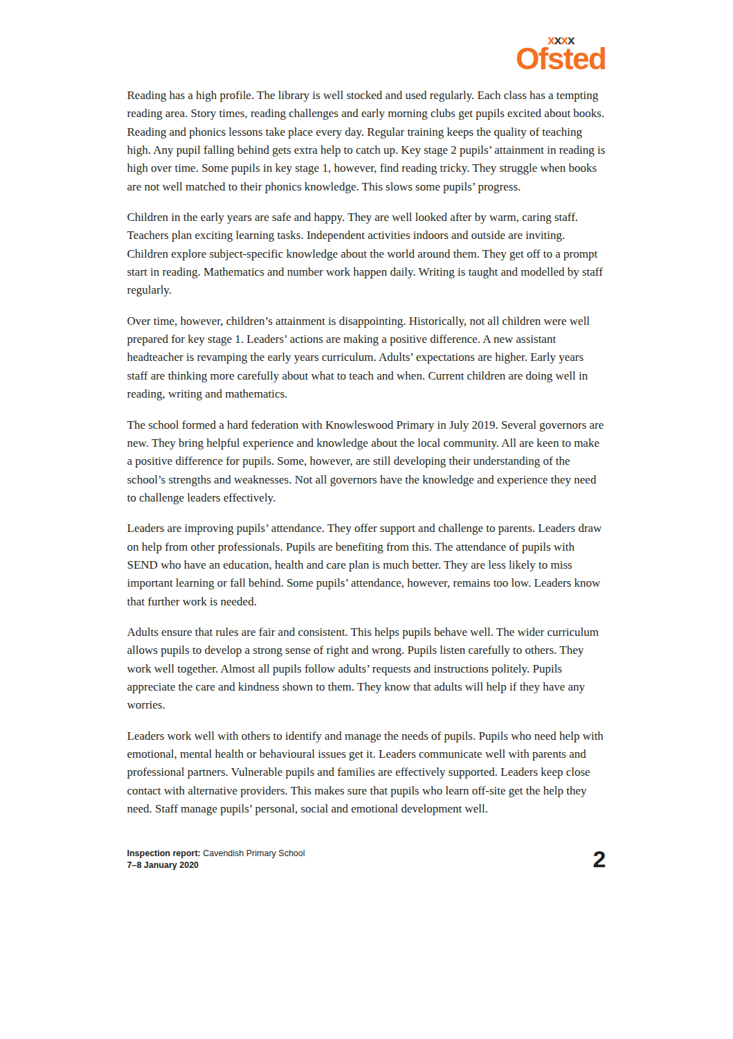xxxx
Ofsted
Reading has a high profile. The library is well stocked and used regularly. Each class has a tempting reading area. Story times, reading challenges and early morning clubs get pupils excited about books. Reading and phonics lessons take place every day. Regular training keeps the quality of teaching high. Any pupil falling behind gets extra help to catch up. Key stage 2 pupils’ attainment in reading is high over time. Some pupils in key stage 1, however, find reading tricky. They struggle when books are not well matched to their phonics knowledge. This slows some pupils’ progress.
Children in the early years are safe and happy. They are well looked after by warm, caring staff. Teachers plan exciting learning tasks. Independent activities indoors and outside are inviting. Children explore subject-specific knowledge about the world around them. They get off to a prompt start in reading. Mathematics and number work happen daily. Writing is taught and modelled by staff regularly.
Over time, however, children’s attainment is disappointing. Historically, not all children were well prepared for key stage 1. Leaders’ actions are making a positive difference. A new assistant headteacher is revamping the early years curriculum. Adults’ expectations are higher. Early years staff are thinking more carefully about what to teach and when. Current children are doing well in reading, writing and mathematics.
The school formed a hard federation with Knowleswood Primary in July 2019. Several governors are new. They bring helpful experience and knowledge about the local community. All are keen to make a positive difference for pupils. Some, however, are still developing their understanding of the school’s strengths and weaknesses. Not all governors have the knowledge and experience they need to challenge leaders effectively.
Leaders are improving pupils’ attendance. They offer support and challenge to parents. Leaders draw on help from other professionals. Pupils are benefiting from this. The attendance of pupils with SEND who have an education, health and care plan is much better. They are less likely to miss important learning or fall behind. Some pupils’ attendance, however, remains too low. Leaders know that further work is needed.
Adults ensure that rules are fair and consistent. This helps pupils behave well. The wider curriculum allows pupils to develop a strong sense of right and wrong. Pupils listen carefully to others. They work well together. Almost all pupils follow adults’ requests and instructions politely. Pupils appreciate the care and kindness shown to them. They know that adults will help if they have any worries.
Leaders work well with others to identify and manage the needs of pupils. Pupils who need help with emotional, mental health or behavioural issues get it. Leaders communicate well with parents and professional partners. Vulnerable pupils and families are effectively supported. Leaders keep close contact with alternative providers. This makes sure that pupils who learn off-site get the help they need. Staff manage pupils’ personal, social and emotional development well.
Inspection report: Cavendish Primary School
7–8 January 2020
2